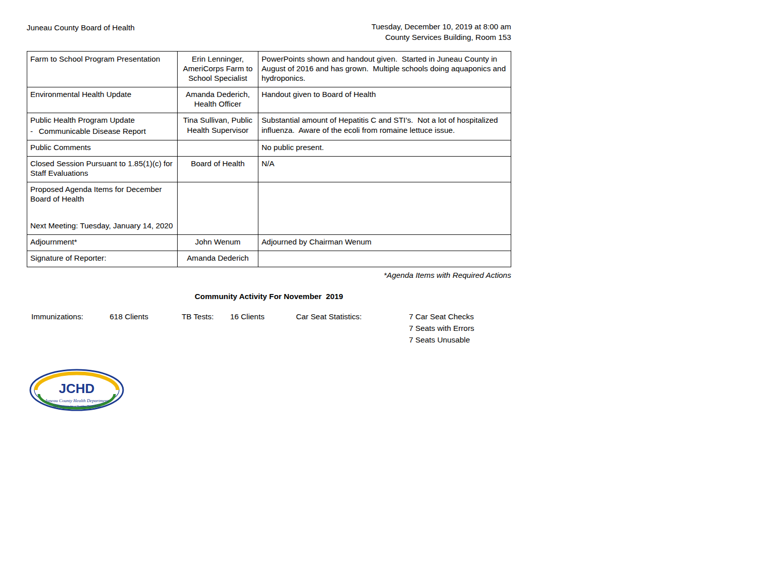Juneau County Board of Health
Tuesday, December 10, 2019 at 8:00 am
County Services Building, Room 153
| Farm to School Program Presentation | Erin Lenninger, AmeriCorps Farm to School Specialist | PowerPoints shown and handout given. Started in Juneau County in August of 2016 and has grown. Multiple schools doing aquaponics and hydroponics. |
| Environmental Health Update | Amanda Dederich, Health Officer | Handout given to Board of Health |
| Public Health Program Update Communicable Disease Report | Tina Sullivan, Public Health Supervisor | Substantial amount of Hepatitis C and STI’s. Not a lot of hospitalized influenza. Aware of the ecoli from romaine lettuce issue. |
| Public Comments | | No public present. |
| Closed Session Pursuant to 1.85(1)(c) for Staff Evaluations | Board of Health | N/A |
| Proposed Agenda Items for December Board of Health Next Meeting: Tuesday, January 14, 2020 | | |
| Adjournment* | John Wenum | Adjourned by Chairman Wenum |
| Signature of Reporter: | Amanda Dederich | |
*Agenda Items with Required Actions
Community Activity For November 2019
| Immunizations: | 618 Clients | TB Tests: | 16 Clients | Car Seat Statistics: | 7 Car Seat Checks |
| | | | | | 7 Seats with Errors |
| | | | | | 7 Seats Unusable |
JCHD Juneau County Health Department Your Partners for a Healthy Community